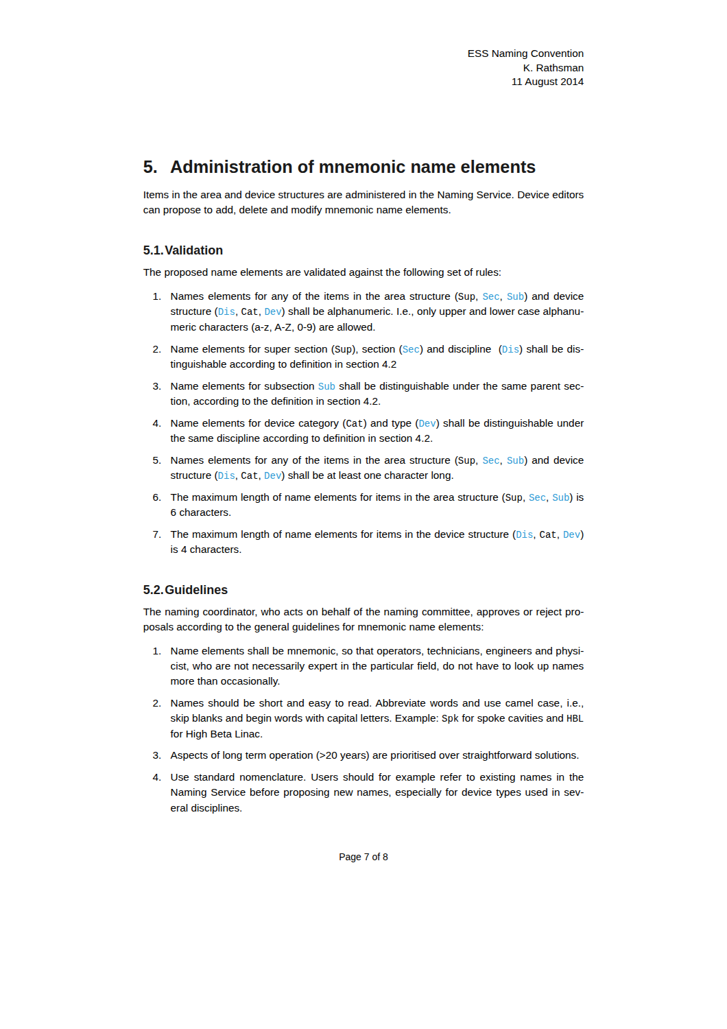ESS Naming Convention
K. Rathsman
11 August 2014
5. Administration of mnemonic name elements
Items in the area and device structures are administered in the Naming Service. Device editors can propose to add, delete and modify mnemonic name elements.
5.1. Validation
The proposed name elements are validated against the following set of rules:
Names elements for any of the items in the area structure (Sup, Sec, Sub) and device structure (Dis, Cat, Dev) shall be alphanumeric. I.e., only upper and lower case alphanumeric characters (a-z, A-Z, 0-9) are allowed.
Name elements for super section (Sup), section (Sec) and discipline (Dis) shall be distinguishable according to definition in section 4.2
Name elements for subsection Sub shall be distinguishable under the same parent section, according to the definition in section 4.2.
Name elements for device category (Cat) and type (Dev) shall be distinguishable under the same discipline according to definition in section 4.2.
Names elements for any of the items in the area structure (Sup, Sec, Sub) and device structure (Dis, Cat, Dev) shall be at least one character long.
The maximum length of name elements for items in the area structure (Sup, Sec, Sub) is 6 characters.
The maximum length of name elements for items in the device structure (Dis, Cat, Dev) is 4 characters.
5.2. Guidelines
The naming coordinator, who acts on behalf of the naming committee, approves or reject proposals according to the general guidelines for mnemonic name elements:
Name elements shall be mnemonic, so that operators, technicians, engineers and physicist, who are not necessarily expert in the particular field, do not have to look up names more than occasionally.
Names should be short and easy to read. Abbreviate words and use camel case, i.e., skip blanks and begin words with capital letters. Example: Spk for spoke cavities and HBL for High Beta Linac.
Aspects of long term operation (>20 years) are prioritised over straightforward solutions.
Use standard nomenclature. Users should for example refer to existing names in the Naming Service before proposing new names, especially for device types used in several disciplines.
Page 7 of 8